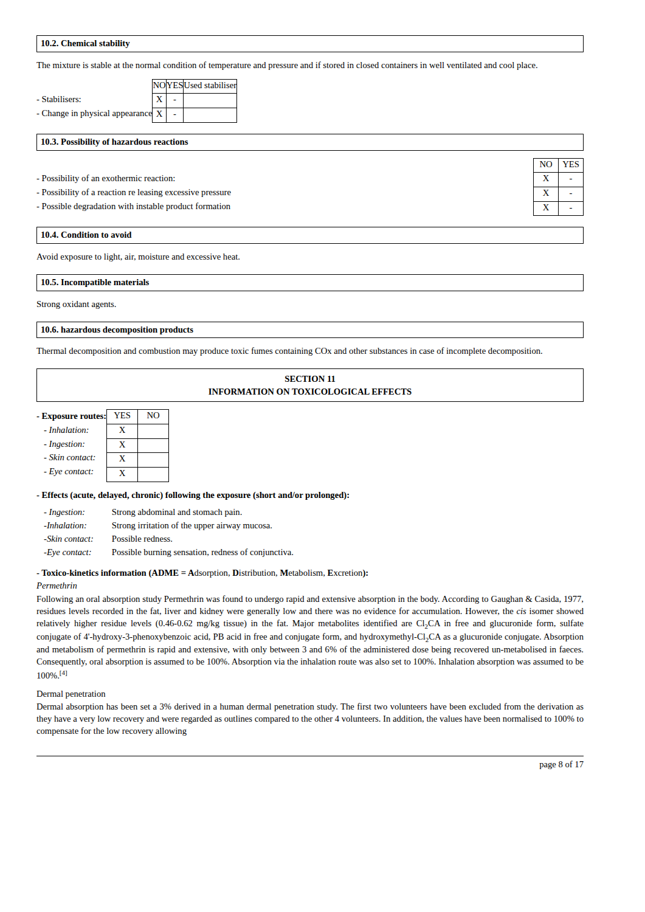10.2. Chemical stability
The mixture is stable at the normal condition of temperature and pressure and if stored in closed containers in well ventilated and cool place.
| - Stabilisers: - Change in physical appearance | / NO / YES / Used stabiliser / / X / - / / / X / - / / |
10.3. Possibility of hazardous reactions
| - Possibility of an exothermic reaction: - Possibility of a reaction re leasing excessive pressure - Possible degradation with instable product formation | / NO / YES / / X / - / / X / - / / X / - / |
10.4. Condition to avoid
Avoid exposure to light, air, moisture and excessive heat.
10.5. Incompatible materials
Strong oxidant agents.
10.6. hazardous decomposition products
Thermal decomposition and combustion may produce toxic fumes containing COx and other substances in case of incomplete decomposition.
SECTION 11
INFORMATION ON TOXICOLOGICAL EFFECTS
| - Exposure routes: - Inhalation: - Ingestion: - Skin contact: - Eye contact: | / YES / NO / / X / / / X / / / X / / / X / / |
- Effects (acute, delayed, chronic) following the exposure (short and/or prolonged):
| - Ingestion: | Strong abdominal and stomach pain. |
| -Inhalation: | Strong irritation of the upper airway mucosa. |
| -Skin contact: | Possible redness. |
| -Eye contact: | Possible burning sensation, redness of conjunctiva. |
- Toxico-kinetics information (ADME = Adsorption, Distribution, Metabolism, Excretion):
Permethrin
Following an oral absorption study Permethrin was found to undergo rapid and extensive absorption in the body. According to Gaughan & Casida, 1977, residues levels recorded in the fat, liver and kidney were generally low and there was no evidence for accumulation. However, the cis isomer showed relatively higher residue levels (0.46-0.62 mg/kg tissue) in the fat. Major metabolites identified are Cl2CA in free and glucuronide form, sulfate conjugate of 4'-hydroxy-3-phenoxybenzoic acid, PB acid in free and conjugate form, and hydroxymethyl-Cl2CA as a glucuronide conjugate. Absorption and metabolism of permethrin is rapid and extensive, with only between 3 and 6% of the administered dose being recovered un-metabolised in faeces. Consequently, oral absorption is assumed to be 100%. Absorption via the inhalation route was also set to 100%. Inhalation absorption was assumed to be 100%.[4]
Dermal penetration
Dermal absorption has been set a 3% derived in a human dermal penetration study. The first two volunteers have been excluded from the derivation as they have a very low recovery and were regarded as outlines compared to the other 4 volunteers. In addition, the values have been normalised to 100% to compensate for the low recovery allowing
page 8 of 17